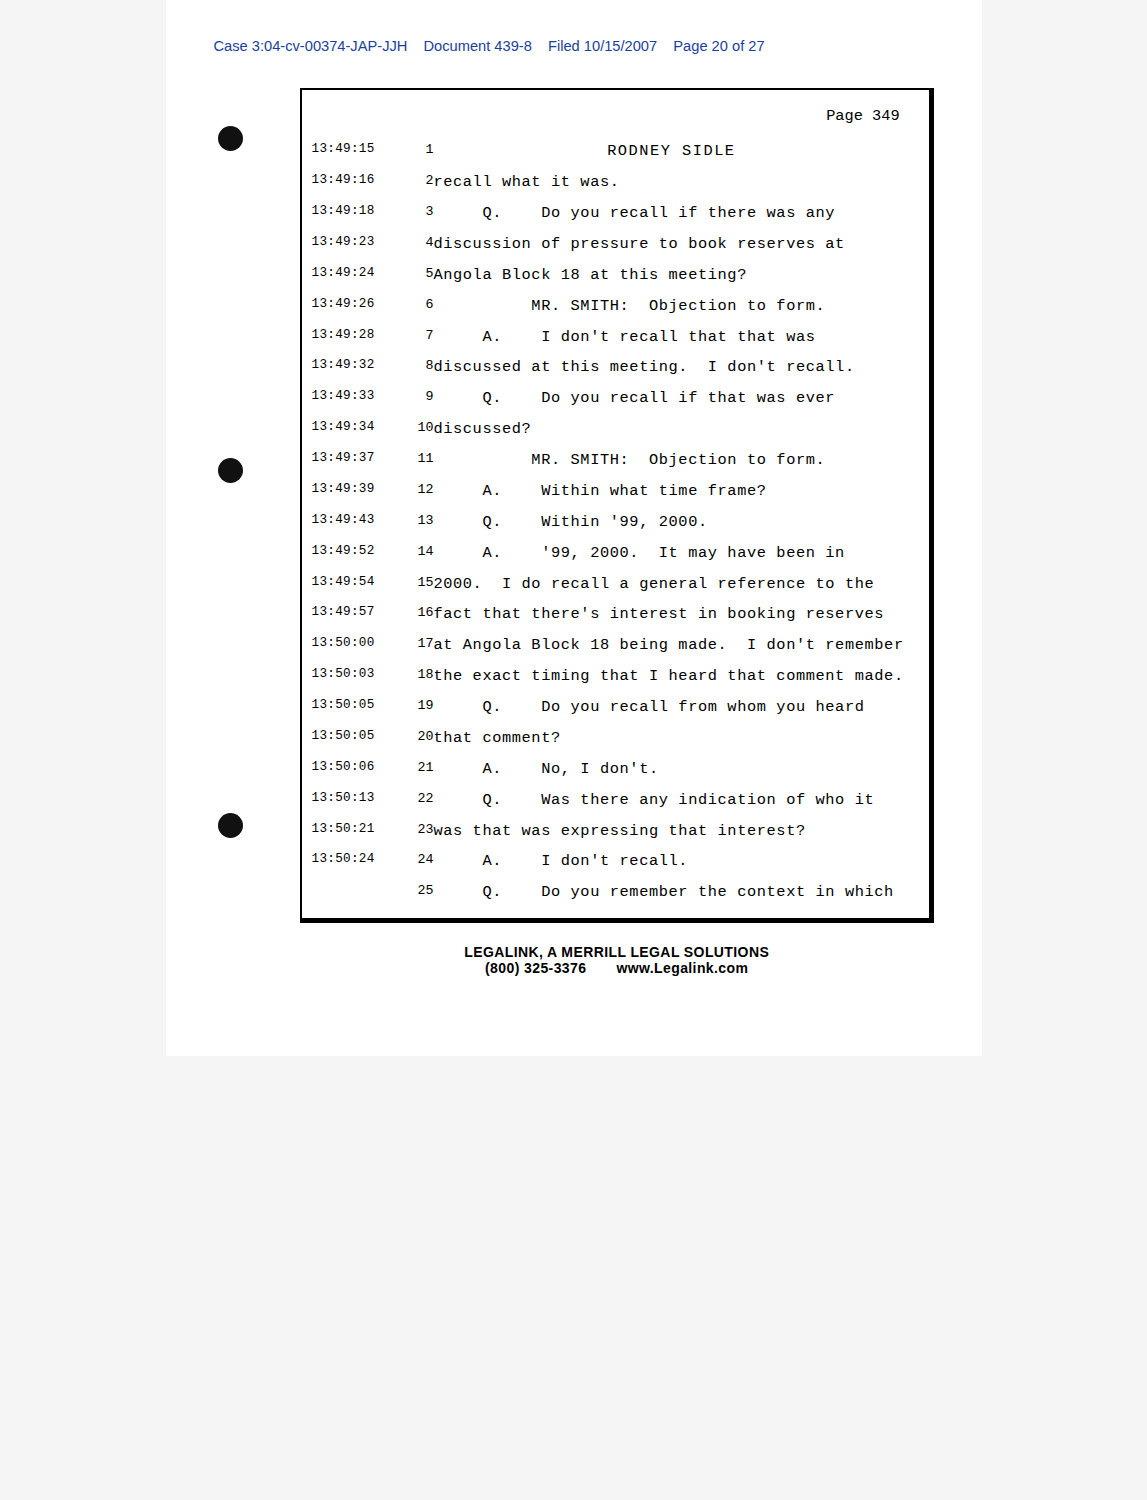Case 3:04-cv-00374-JAP-JJH Document 439-8 Filed 10/15/2007 Page 20 of 27
Page 349
| 13:49:15 | 1 | RODNEY SIDLE |
| 13:49:16 | 2 | recall what it was. |
| 13:49:18 | 3 | Q. Do you recall if there was any |
| 13:49:23 | 4 | discussion of pressure to book reserves at |
| 13:49:24 | 5 | Angola Block 18 at this meeting? |
| 13:49:26 | 6 | MR. SMITH: Objection to form. |
| 13:49:28 | 7 | A. I don't recall that that was |
| 13:49:32 | 8 | discussed at this meeting. I don't recall. |
| 13:49:33 | 9 | Q. Do you recall if that was ever |
| 13:49:34 | 10 | discussed? |
| 13:49:37 | 11 | MR. SMITH: Objection to form. |
| 13:49:39 | 12 | A. Within what time frame? |
| 13:49:43 | 13 | Q. Within '99, 2000. |
| 13:49:52 | 14 | A. '99, 2000. It may have been in |
| 13:49:54 | 15 | 2000. I do recall a general reference to the |
| 13:49:57 | 16 | fact that there's interest in booking reserves |
| 13:50:00 | 17 | at Angola Block 18 being made. I don't remember |
| 13:50:03 | 18 | the exact timing that I heard that comment made. |
| 13:50:05 | 19 | Q. Do you recall from whom you heard |
| 13:50:05 | 20 | that comment? |
| 13:50:06 | 21 | A. No, I don't. |
| 13:50:13 | 22 | Q. Was there any indication of who it |
| 13:50:21 | 23 | was that was expressing that interest? |
| 13:50:24 | 24 | A. I don't recall. |
| | 25 | Q. Do you remember the context in which |
LEGALINK, A MERRILL LEGAL SOLUTIONS
(800) 325-3376 www.Legalink.com